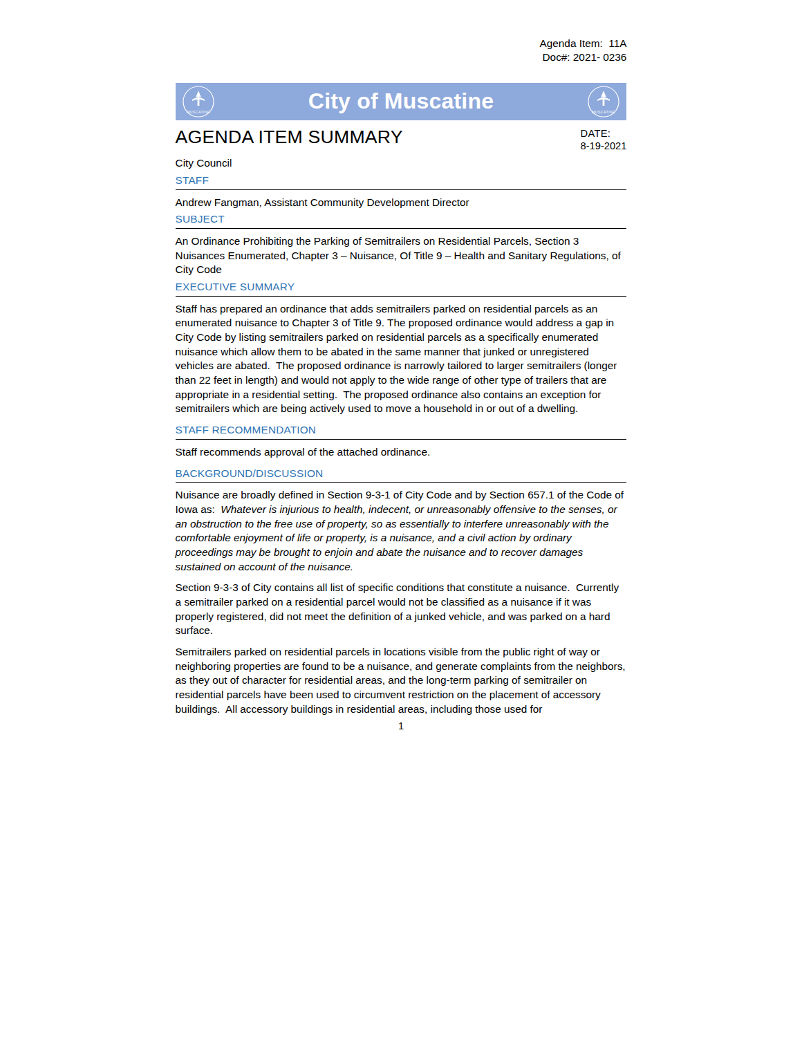Agenda Item: 11A
Doc#: 2021- 0236
MUSCATINE
City of Muscatine
MUSCATINE
AGENDA ITEM SUMMARY
DATE:
8-19-2021
City Council
STAFF
Andrew Fangman, Assistant Community Development Director
SUBJECT
An Ordinance Prohibiting the Parking of Semitrailers on Residential Parcels, Section 3 Nuisances Enumerated, Chapter 3 – Nuisance, Of Title 9 – Health and Sanitary Regulations, of City Code
EXECUTIVE SUMMARY
Staff has prepared an ordinance that adds semitrailers parked on residential parcels as an enumerated nuisance to Chapter 3 of Title 9. The proposed ordinance would address a gap in City Code by listing semitrailers parked on residential parcels as a specifically enumerated nuisance which allow them to be abated in the same manner that junked or unregistered vehicles are abated. The proposed ordinance is narrowly tailored to larger semitrailers (longer than 22 feet in length) and would not apply to the wide range of other type of trailers that are appropriate in a residential setting. The proposed ordinance also contains an exception for semitrailers which are being actively used to move a household in or out of a dwelling.
STAFF RECOMMENDATION
Staff recommends approval of the attached ordinance.
BACKGROUND/DISCUSSION
Nuisance are broadly defined in Section 9-3-1 of City Code and by Section 657.1 of the Code of Iowa as: Whatever is injurious to health, indecent, or unreasonably offensive to the senses, or an obstruction to the free use of property, so as essentially to interfere unreasonably with the comfortable enjoyment of life or property, is a nuisance, and a civil action by ordinary proceedings may be brought to enjoin and abate the nuisance and to recover damages sustained on account of the nuisance.
Section 9-3-3 of City contains all list of specific conditions that constitute a nuisance. Currently a semitrailer parked on a residential parcel would not be classified as a nuisance if it was properly registered, did not meet the definition of a junked vehicle, and was parked on a hard surface.
Semitrailers parked on residential parcels in locations visible from the public right of way or neighboring properties are found to be a nuisance, and generate complaints from the neighbors, as they out of character for residential areas, and the long-term parking of semitrailer on residential parcels have been used to circumvent restriction on the placement of accessory buildings. All accessory buildings in residential areas, including those used for
1